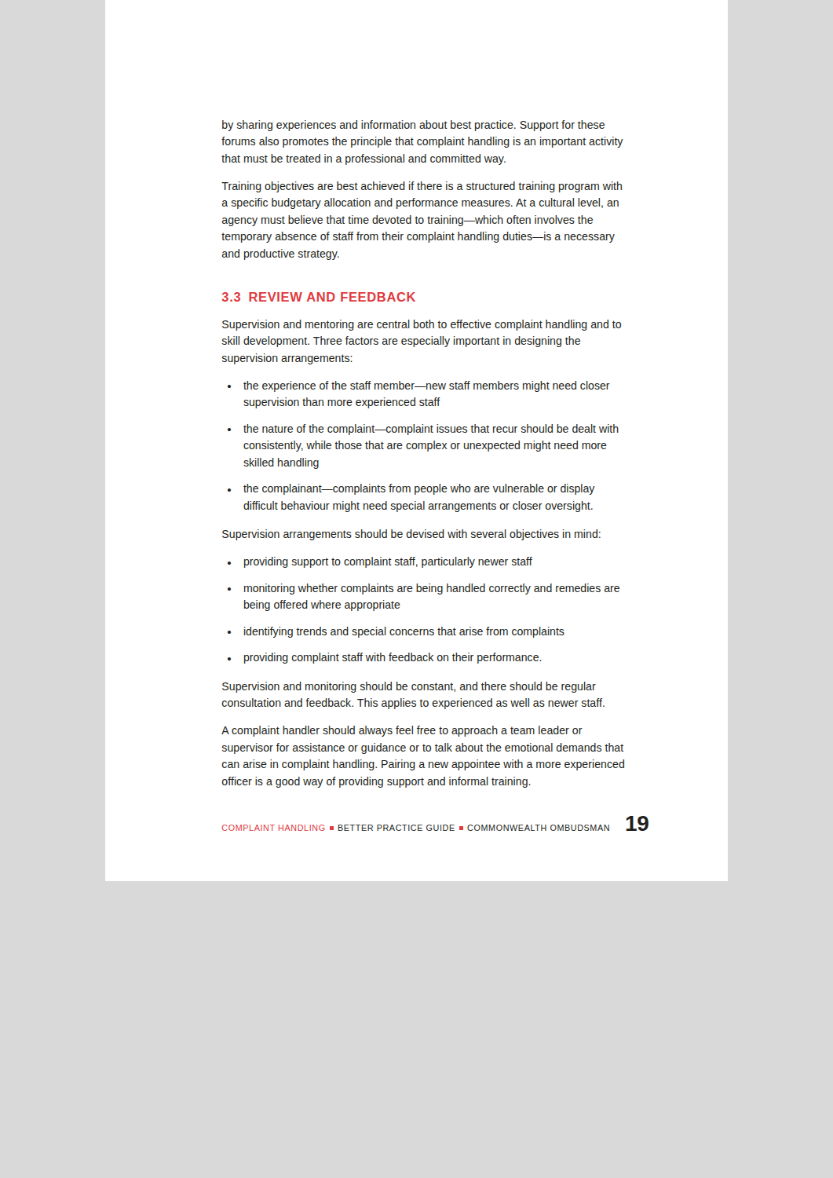by sharing experiences and information about best practice. Support for these forums also promotes the principle that complaint handling is an important activity that must be treated in a professional and committed way.
Training objectives are best achieved if there is a structured training program with a specific budgetary allocation and performance measures. At a cultural level, an agency must believe that time devoted to training—which often involves the temporary absence of staff from their complaint handling duties—is a necessary and productive strategy.
3.3 Review and feedback
Supervision and mentoring are central both to effective complaint handling and to skill development. Three factors are especially important in designing the supervision arrangements:
the experience of the staff member—new staff members might need closer supervision than more experienced staff
the nature of the complaint—complaint issues that recur should be dealt with consistently, while those that are complex or unexpected might need more skilled handling
the complainant—complaints from people who are vulnerable or display difficult behaviour might need special arrangements or closer oversight.
Supervision arrangements should be devised with several objectives in mind:
providing support to complaint staff, particularly newer staff
monitoring whether complaints are being handled correctly and remedies are being offered where appropriate
identifying trends and special concerns that arise from complaints
providing complaint staff with feedback on their performance.
Supervision and monitoring should be constant, and there should be regular consultation and feedback. This applies to experienced as well as newer staff.
A complaint handler should always feel free to approach a team leader or supervisor for assistance or guidance or to talk about the emotional demands that can arise in complaint handling. Pairing a new appointee with a more experienced officer is a good way of providing support and informal training.
Complaint handling Better practice guide Commonwealth Ombudsman
19